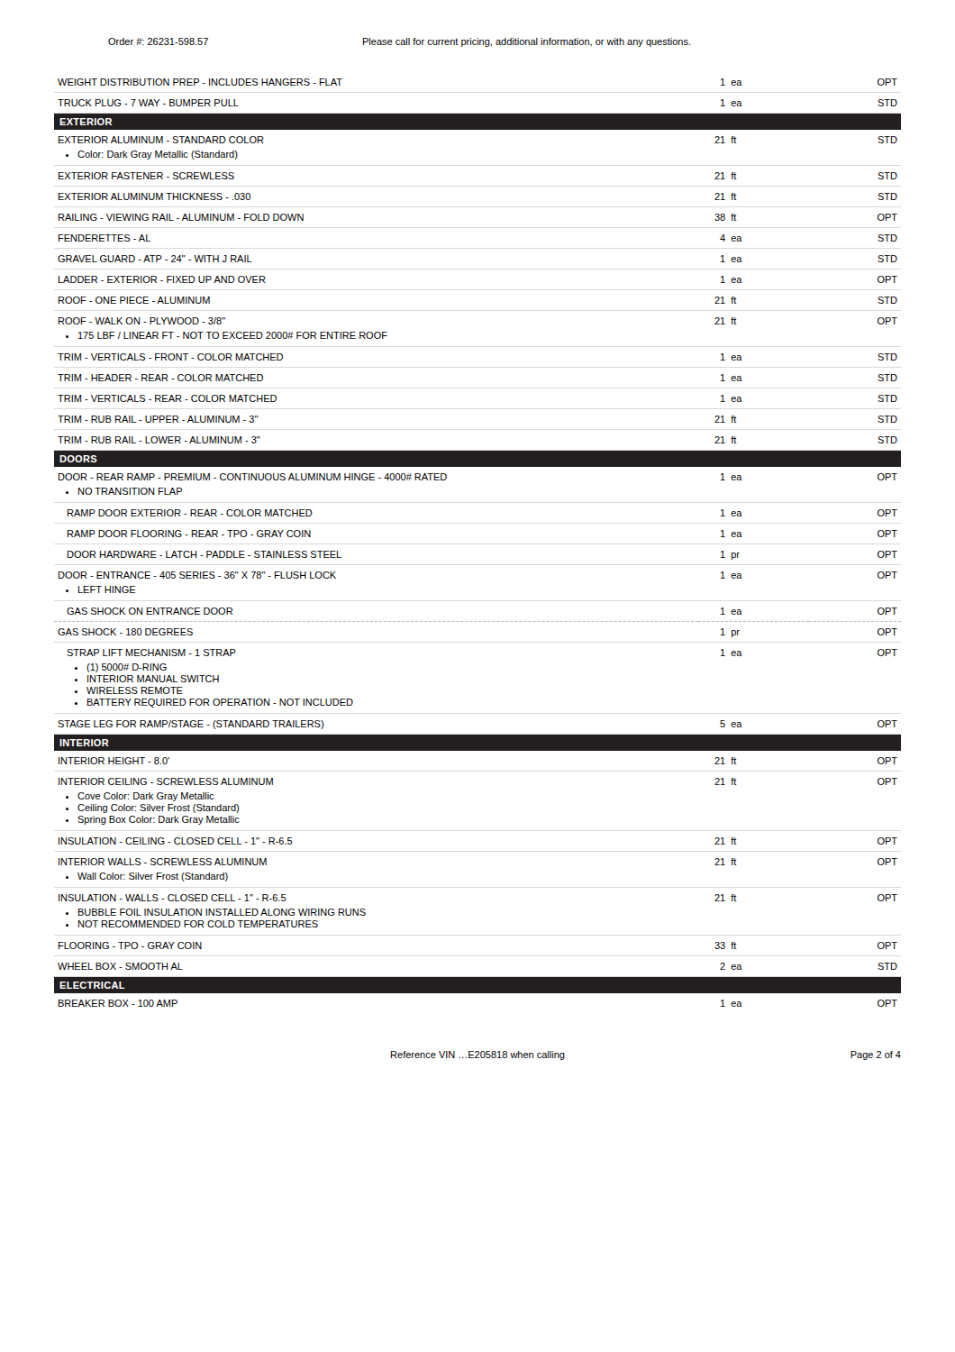Order #: 26231-598.57
Please call for current pricing, additional information, or with any questions.
| WEIGHT DISTRIBUTION PREP - INCLUDES HANGERS - FLAT | 1 ea | OPT |
| TRUCK PLUG - 7 WAY - BUMPER PULL | 1 ea | STD |
| EXTERIOR |
| EXTERIOR ALUMINUM - STANDARD COLOR Color: Dark Gray Metallic (Standard) | 21 ft | STD |
| EXTERIOR FASTENER - SCREWLESS | 21 ft | STD |
| EXTERIOR ALUMINUM THICKNESS - .030 | 21 ft | STD |
| RAILING - VIEWING RAIL - ALUMINUM - FOLD DOWN | 38 ft | OPT |
| FENDERETTES - AL | 4 ea | STD |
| GRAVEL GUARD - ATP - 24" - WITH J RAIL | 1 ea | STD |
| LADDER - EXTERIOR - FIXED UP AND OVER | 1 ea | OPT |
| ROOF - ONE PIECE - ALUMINUM | 21 ft | STD |
| ROOF - WALK ON - PLYWOOD - 3/8" 175 LBF / LINEAR FT - NOT TO EXCEED 2000# FOR ENTIRE ROOF | 21 ft | OPT |
| TRIM - VERTICALS - FRONT - COLOR MATCHED | 1 ea | STD |
| TRIM - HEADER - REAR - COLOR MATCHED | 1 ea | STD |
| TRIM - VERTICALS - REAR - COLOR MATCHED | 1 ea | STD |
| TRIM - RUB RAIL - UPPER - ALUMINUM - 3" | 21 ft | STD |
| TRIM - RUB RAIL - LOWER - ALUMINUM - 3" | 21 ft | STD |
| DOORS |
| DOOR - REAR RAMP - PREMIUM - CONTINUOUS ALUMINUM HINGE - 4000# RATED NO TRANSITION FLAP | 1 ea | OPT |
| RAMP DOOR EXTERIOR - REAR - COLOR MATCHED | 1 ea | OPT |
| RAMP DOOR FLOORING - REAR - TPO - GRAY COIN | 1 ea | OPT |
| DOOR HARDWARE - LATCH - PADDLE - STAINLESS STEEL | 1 pr | OPT |
| DOOR - ENTRANCE - 405 SERIES - 36" X 78" - FLUSH LOCK LEFT HINGE | 1 ea | OPT |
| GAS SHOCK ON ENTRANCE DOOR | 1 ea | OPT |
| GAS SHOCK - 180 DEGREES | 1 pr | OPT |
| STRAP LIFT MECHANISM - 1 STRAP (1) 5000# D-RING INTERIOR MANUAL SWITCH WIRELESS REMOTE BATTERY REQUIRED FOR OPERATION - NOT INCLUDED | 1 ea | OPT |
| STAGE LEG FOR RAMP/STAGE - (STANDARD TRAILERS) | 5 ea | OPT |
| INTERIOR |
| INTERIOR HEIGHT - 8.0' | 21 ft | OPT |
| INTERIOR CEILING - SCREWLESS ALUMINUM Cove Color: Dark Gray Metallic Ceiling Color: Silver Frost (Standard) Spring Box Color: Dark Gray Metallic | 21 ft | OPT |
| INSULATION - CEILING - CLOSED CELL - 1" - R-6.5 | 21 ft | OPT |
| INTERIOR WALLS - SCREWLESS ALUMINUM Wall Color: Silver Frost (Standard) | 21 ft | OPT |
| INSULATION - WALLS - CLOSED CELL - 1" - R-6.5 BUBBLE FOIL INSULATION INSTALLED ALONG WIRING RUNS NOT RECOMMENDED FOR COLD TEMPERATURES | 21 ft | OPT |
| FLOORING - TPO - GRAY COIN | 33 ft | OPT |
| WHEEL BOX - SMOOTH AL | 2 ea | STD |
| ELECTRICAL |
| BREAKER BOX - 100 AMP | 1 ea | OPT |
Reference VIN …E205818 when calling
Page 2 of 4